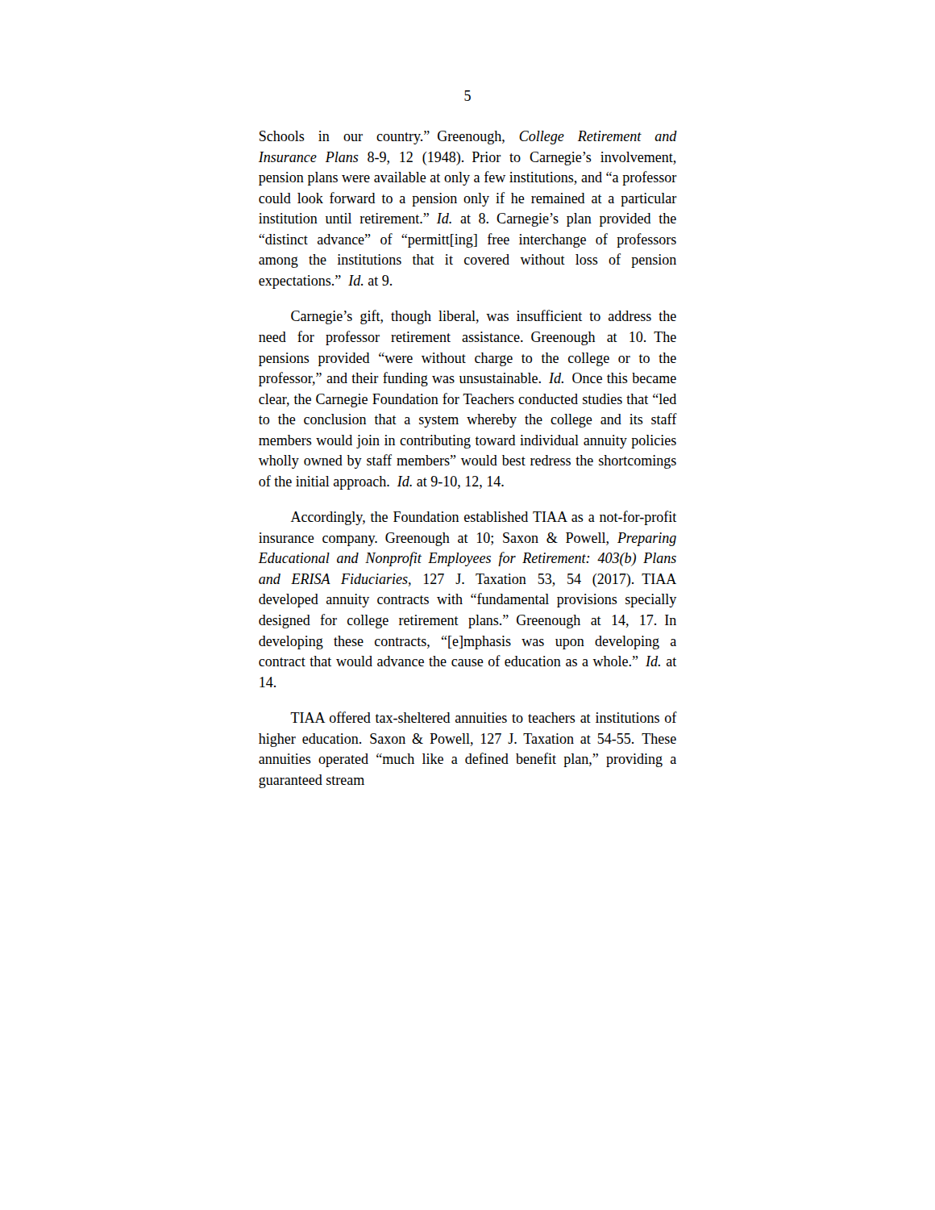5
Schools in our country.” Greenough, College Retirement and Insurance Plans 8-9, 12 (1948). Prior to Carnegie’s involvement, pension plans were available at only a few institutions, and “a professor could look forward to a pension only if he remained at a particular institution until retirement.” Id. at 8. Carnegie’s plan provided the “distinct advance” of “permitt[ing] free interchange of professors among the institutions that it covered without loss of pension expectations.” Id. at 9.
Carnegie’s gift, though liberal, was insufficient to address the need for professor retirement assistance. Greenough at 10. The pensions provided “were without charge to the college or to the professor,” and their funding was unsustainable. Id. Once this became clear, the Carnegie Foundation for Teachers conducted studies that “led to the conclusion that a system whereby the college and its staff members would join in contributing toward individual annuity policies wholly owned by staff members” would best redress the shortcomings of the initial approach. Id. at 9-10, 12, 14.
Accordingly, the Foundation established TIAA as a not-for-profit insurance company. Greenough at 10; Saxon & Powell, Preparing Educational and Nonprofit Employees for Retirement: 403(b) Plans and ERISA Fiduciaries, 127 J. Taxation 53, 54 (2017). TIAA developed annuity contracts with “fundamental provisions specially designed for college retirement plans.” Greenough at 14, 17. In developing these contracts, “[e]mphasis was upon developing a contract that would advance the cause of education as a whole.” Id. at 14.
TIAA offered tax-sheltered annuities to teachers at institutions of higher education. Saxon & Powell, 127 J. Taxation at 54-55. These annuities operated “much like a defined benefit plan,” providing a guaranteed stream